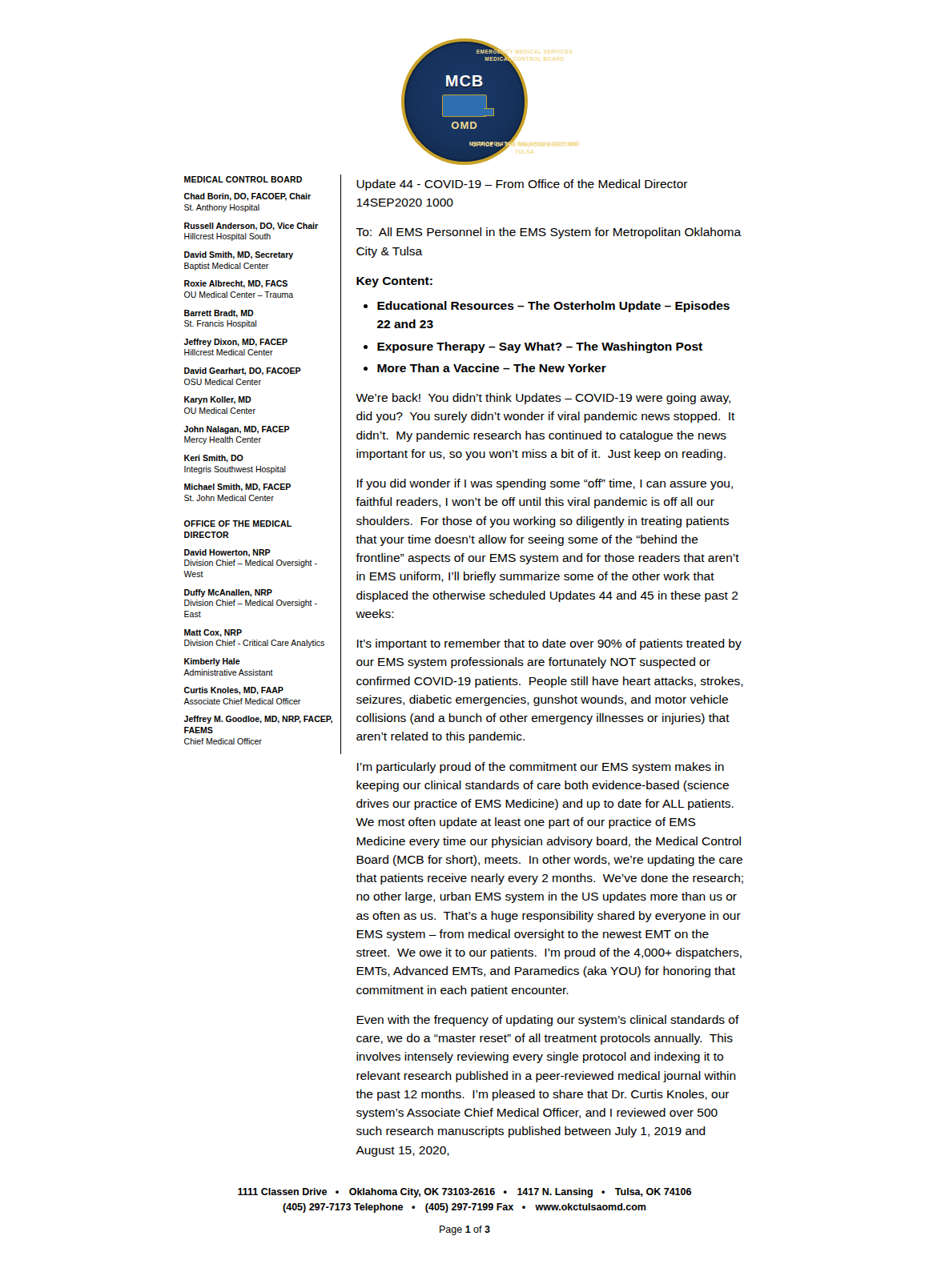Emergency Medical Services Medical Control Board Office of the Medical Director Metropolitan Oklahoma City and Tulsa
MCB
OMD
MEDICAL CONTROL BOARD
Chad Borin, DO, FACOEP, Chair
St. Anthony Hospital
Russell Anderson, DO, Vice Chair
Hillcrest Hospital South
David Smith, MD, Secretary
Baptist Medical Center
Roxie Albrecht, MD, FACS
OU Medical Center – Trauma
Barrett Bradt, MD
St. Francis Hospital
Jeffrey Dixon, MD, FACEP
Hillcrest Medical Center
David Gearhart, DO, FACOEP
OSU Medical Center
Karyn Koller, MD
OU Medical Center
John Nalagan, MD, FACEP
Mercy Health Center
Keri Smith, DO
Integris Southwest Hospital
Michael Smith, MD, FACEP
St. John Medical Center
OFFICE OF THE MEDICAL DIRECTOR
David Howerton, NRP
Division Chief – Medical Oversight - West
Duffy McAnallen, NRP
Division Chief – Medical Oversight - East
Matt Cox, NRP
Division Chief - Critical Care Analytics
Kimberly Hale
Administrative Assistant
Curtis Knoles, MD, FAAP
Associate Chief Medical Officer
Jeffrey M. Goodloe, MD, NRP, FACEP, FAEMS
Chief Medical Officer
Update 44 - COVID-19 – From Office of the Medical Director 14SEP2020 1000
To: All EMS Personnel in the EMS System for Metropolitan Oklahoma City & Tulsa
Key Content:
Educational Resources – The Osterholm Update – Episodes 22 and 23
Exposure Therapy – Say What? – The Washington Post
More Than a Vaccine – The New Yorker
We’re back! You didn’t think Updates – COVID-19 were going away, did you? You surely didn’t wonder if viral pandemic news stopped. It didn’t. My pandemic research has continued to catalogue the news important for us, so you won’t miss a bit of it. Just keep on reading.
If you did wonder if I was spending some “off” time, I can assure you, faithful readers, I won’t be off until this viral pandemic is off all our shoulders. For those of you working so diligently in treating patients that your time doesn’t allow for seeing some of the “behind the frontline” aspects of our EMS system and for those readers that aren’t in EMS uniform, I’ll briefly summarize some of the other work that displaced the otherwise scheduled Updates 44 and 45 in these past 2 weeks:
It’s important to remember that to date over 90% of patients treated by our EMS system professionals are fortunately NOT suspected or confirmed COVID-19 patients. People still have heart attacks, strokes, seizures, diabetic emergencies, gunshot wounds, and motor vehicle collisions (and a bunch of other emergency illnesses or injuries) that aren’t related to this pandemic.
I’m particularly proud of the commitment our EMS system makes in keeping our clinical standards of care both evidence-based (science drives our practice of EMS Medicine) and up to date for ALL patients. We most often update at least one part of our practice of EMS Medicine every time our physician advisory board, the Medical Control Board (MCB for short), meets. In other words, we’re updating the care that patients receive nearly every 2 months. We’ve done the research; no other large, urban EMS system in the US updates more than us or as often as us. That’s a huge responsibility shared by everyone in our EMS system – from medical oversight to the newest EMT on the street. We owe it to our patients. I’m proud of the 4,000+ dispatchers, EMTs, Advanced EMTs, and Paramedics (aka YOU) for honoring that commitment in each patient encounter.
Even with the frequency of updating our system’s clinical standards of care, we do a “master reset” of all treatment protocols annually. This involves intensely reviewing every single protocol and indexing it to relevant research published in a peer-reviewed medical journal within the past 12 months. I’m pleased to share that Dr. Curtis Knoles, our system’s Associate Chief Medical Officer, and I reviewed over 500 such research manuscripts published between July 1, 2019 and August 15, 2020,
1111 Classen Drive • Oklahoma City, OK 73103-2616 • 1417 N. Lansing • Tulsa, OK 74106
(405) 297-7173 Telephone • (405) 297-7199 Fax • www.okctulsaomd.com
Page 1 of 3